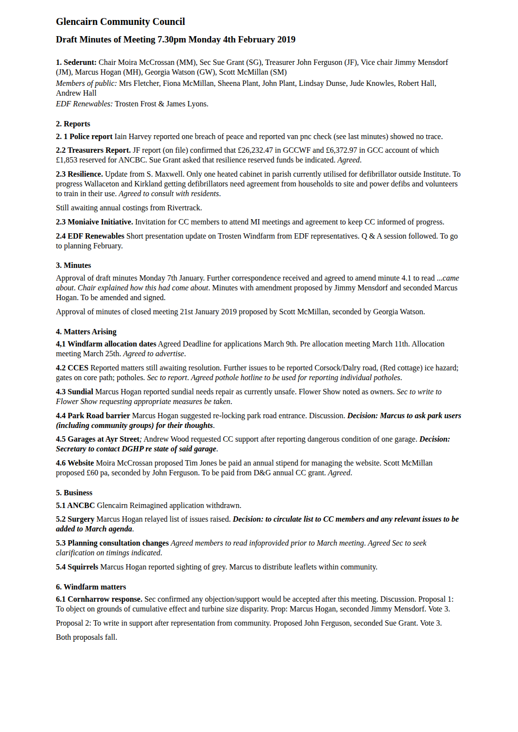Glencairn Community Council
Draft Minutes of Meeting 7.30pm Monday 4th February 2019
1. Sederunt: Chair Moira McCrossan (MM), Sec Sue Grant (SG), Treasurer John Ferguson (JF), Vice chair Jimmy Mensdorf (JM), Marcus Hogan (MH), Georgia Watson (GW), Scott McMillan (SM)
Members of public: Mrs Fletcher, Fiona McMillan, Sheena Plant, John Plant, Lindsay Dunse, Jude Knowles, Robert Hall, Andrew Hall
EDF Renewables: Trosten Frost & James Lyons.
2. Reports
2. 1 Police report Iain Harvey reported one breach of peace and reported van pnc check (see last minutes) showed no trace.
2.2 Treasurers Report. JF report (on file) confirmed that £26,232.47 in GCCWF and £6,372.97 in GCC account of which £1,853 reserved for ANCBC. Sue Grant asked that resilience reserved funds be indicated. Agreed.
2.3 Resilience. Update from S. Maxwell. Only one heated cabinet in parish currently utilised for defibrillator outside Institute. To progress Wallaceton and Kirkland getting defibrillators need agreement from households to site and power defibs and volunteers to train in their use. Agreed to consult with residents.
Still awaiting annual costings from Rivertrack.
2.3 Moniaive Initiative. Invitation for CC members to attend MI meetings and agreement to keep CC informed of progress.
2.4 EDF Renewables Short presentation update on Trosten Windfarm from EDF representatives. Q & A session followed. To go to planning February.
3. Minutes
Approval of draft minutes Monday 7th January. Further correspondence received and agreed to amend minute 4.1 to read ...came about. Chair explained how this had come about. Minutes with amendment proposed by Jimmy Mensdorf and seconded Marcus Hogan. To be amended and signed.
Approval of minutes of closed meeting 21st January 2019 proposed by Scott McMillan, seconded by Georgia Watson.
4. Matters Arising
4,1 Windfarm allocation dates Agreed Deadline for applications March 9th. Pre allocation meeting March 11th. Allocation meeting March 25th. Agreed to advertise.
4.2 CCES Reported matters still awaiting resolution. Further issues to be reported Corsock/Dalry road, (Red cottage) ice hazard; gates on core path; potholes. Sec to report. Agreed pothole hotline to be used for reporting individual potholes.
4.3 Sundial Marcus Hogan reported sundial needs repair as currently unsafe. Flower Show noted as owners. Sec to write to Flower Show requesting appropriate measures be taken.
4.4 Park Road barrier Marcus Hogan suggested re-locking park road entrance. Discussion. Decision: Marcus to ask park users (including community groups) for their thoughts.
4.5 Garages at Ayr Street; Andrew Wood requested CC support after reporting dangerous condition of one garage. Decision: Secretary to contact DGHP re state of said garage.
4.6 Website Moira McCrossan proposed Tim Jones be paid an annual stipend for managing the website. Scott McMillan proposed £60 pa, seconded by John Ferguson. To be paid from D&G annual CC grant. Agreed.
5. Business
5.1 ANCBC Glencairn Reimagined application withdrawn.
5.2 Surgery Marcus Hogan relayed list of issues raised. Decision: to circulate list to CC members and any relevant issues to be added to March agenda.
5.3 Planning consultation changes Agreed members to read infoprovided prior to March meeting. Agreed Sec to seek clarification on timings indicated.
5.4 Squirrels Marcus Hogan reported sighting of grey. Marcus to distribute leaflets within community.
6. Windfarm matters
6.1 Cornharrow response. Sec confirmed any objection/support would be accepted after this meeting. Discussion. Proposal 1: To object on grounds of cumulative effect and turbine size disparity. Prop: Marcus Hogan, seconded Jimmy Mensdorf. Vote 3.
Proposal 2: To write in support after representation from community. Proposed John Ferguson, seconded Sue Grant. Vote 3.
Both proposals fall.